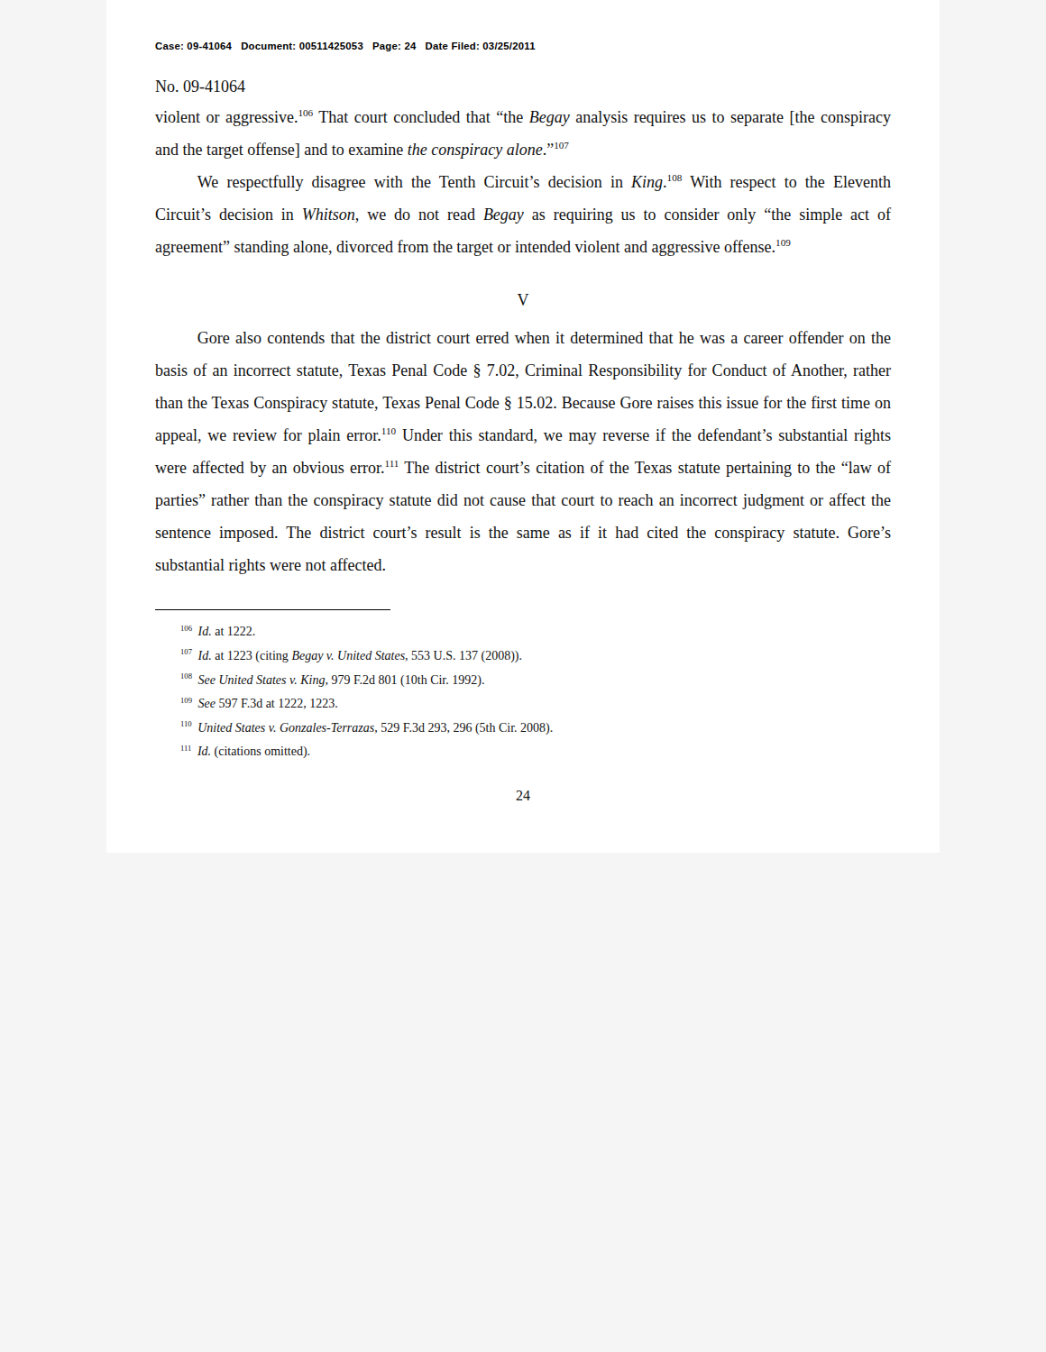Case: 09-41064 Document: 00511425053 Page: 24 Date Filed: 03/25/2011
No. 09-41064
violent or aggressive.106 That court concluded that “the Begay analysis requires us to separate [the conspiracy and the target offense] and to examine the conspiracy alone.”107
We respectfully disagree with the Tenth Circuit’s decision in King.108 With respect to the Eleventh Circuit’s decision in Whitson, we do not read Begay as requiring us to consider only “the simple act of agreement” standing alone, divorced from the target or intended violent and aggressive offense.109
V
Gore also contends that the district court erred when it determined that he was a career offender on the basis of an incorrect statute, Texas Penal Code § 7.02, Criminal Responsibility for Conduct of Another, rather than the Texas Conspiracy statute, Texas Penal Code § 15.02. Because Gore raises this issue for the first time on appeal, we review for plain error.110 Under this standard, we may reverse if the defendant’s substantial rights were affected by an obvious error.111 The district court’s citation of the Texas statute pertaining to the “law of parties” rather than the conspiracy statute did not cause that court to reach an incorrect judgment or affect the sentence imposed. The district court’s result is the same as if it had cited the conspiracy statute. Gore’s substantial rights were not affected.
106 Id. at 1222.
107 Id. at 1223 (citing Begay v. United States, 553 U.S. 137 (2008)).
108 See United States v. King, 979 F.2d 801 (10th Cir. 1992).
109 See 597 F.3d at 1222, 1223.
110 United States v. Gonzales-Terrazas, 529 F.3d 293, 296 (5th Cir. 2008).
111 Id. (citations omitted).
24